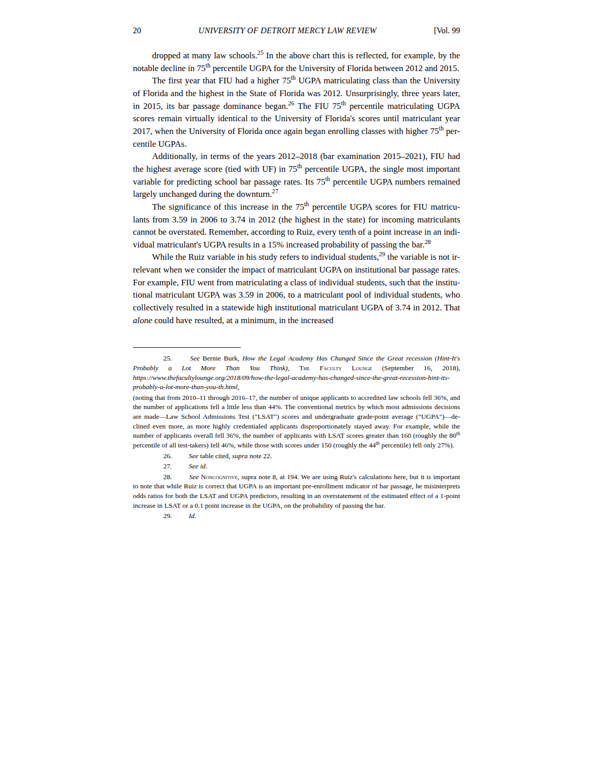20 UNIVERSITY OF DETROIT MERCY LAW REVIEW [Vol. 99
dropped at many law schools.25 In the above chart this is reflected, for example, by the notable decline in 75th percentile UGPA for the University of Florida between 2012 and 2015.
The first year that FIU had a higher 75th UGPA matriculating class than the University of Florida and the highest in the State of Florida was 2012. Unsurprisingly, three years later, in 2015, its bar passage dominance began.26 The FIU 75th percentile matriculating UGPA scores remain virtually identical to the University of Florida's scores until matriculant year 2017, when the University of Florida once again began enrolling classes with higher 75th percentile UGPAs.
Additionally, in terms of the years 2012–2018 (bar examination 2015–2021), FIU had the highest average score (tied with UF) in 75th percentile UGPA, the single most important variable for predicting school bar passage rates. Its 75th percentile UGPA numbers remained largely unchanged during the downturn.27
The significance of this increase in the 75th percentile UGPA scores for FIU matriculants from 3.59 in 2006 to 3.74 in 2012 (the highest in the state) for incoming matriculants cannot be overstated. Remember, according to Ruiz, every tenth of a point increase in an individual matriculant's UGPA results in a 15% increased probability of passing the bar.28
While the Ruiz variable in his study refers to individual students,29 the variable is not irrelevant when we consider the impact of matriculant UGPA on institutional bar passage rates. For example, FIU went from matriculating a class of individual students, such that the institutional matriculant UGPA was 3.59 in 2006, to a matriculant pool of individual students, who collectively resulted in a statewide high institutional matriculant UGPA of 3.74 in 2012. That alone could have resulted, at a minimum, in the increased
25. See Bernie Burk, How the Legal Academy Has Changed Since the Great recession (Hint-It's Probably a Lot More Than You Think), The Faculty Lounge (September 16, 2018), https://www.thefacultylounge.org/2018/09/how-the-legal-academy-has-changed-since-the-great-recession-hint-its-probably-a-lot-more-than-you-th.html,
(noting that from 2010–11 through 2016–17, the number of unique applicants to accredited law schools fell 36%, and the number of applications fell a little less than 44%. The conventional metrics by which most admissions decisions are made—Law School Admissions Test ("LSAT") scores and undergraduate grade-point average ("UGPA")—declined even more, as more highly credentialed applicants disproportionately stayed away. For example, while the number of applicants overall fell 36%, the number of applicants with LSAT scores greater than 160 (roughly the 80th percentile of all test-takers) fell 46%, while those with scores under 150 (roughly the 44th percentile) fell only 27%).
26. See table cited, supra note 22.
27. See id.
28. See Noncognitive, supra note 8, at 194. We are using Ruiz's calculations here, but it is important to note that while Ruiz is correct that UGPA is an important pre-enrollment indicator of bar passage, he misinterprets odds ratios for both the LSAT and UGPA predictors, resulting in an overstatement of the estimated effect of a 1-point increase in LSAT or a 0.1 point increase in the UGPA, on the probability of passing the bar.
29. Id.